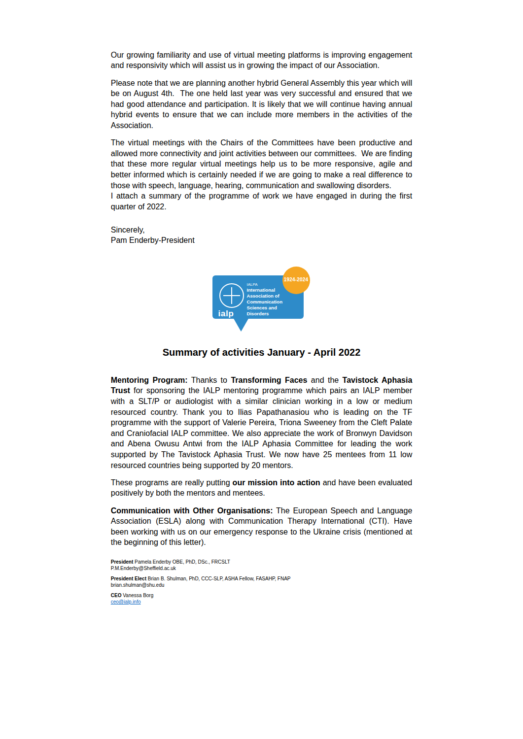Our growing familiarity and use of virtual meeting platforms is improving engagement and responsivity which will assist us in growing the impact of our Association.
Please note that we are planning another hybrid General Assembly this year which will be on August 4th. The one held last year was very successful and ensured that we had good attendance and participation. It is likely that we will continue having annual hybrid events to ensure that we can include more members in the activities of the Association.
The virtual meetings with the Chairs of the Committees have been productive and allowed more connectivity and joint activities between our committees. We are finding that these more regular virtual meetings help us to be more responsive, agile and better informed which is certainly needed if we are going to make a real difference to those with speech, language, hearing, communication and swallowing disorders.
I attach a summary of the programme of work we have engaged in during the first quarter of 2022.
Sincerely,
Pam Enderby-President
1924-2024
ialp
IALPA
International
Association of
Communication
Sciences and
Disorders
Summary of activities January - April 2022
Mentoring Program: Thanks to Transforming Faces and the Tavistock Aphasia Trust for sponsoring the IALP mentoring programme which pairs an IALP member with a SLT/P or audiologist with a similar clinician working in a low or medium resourced country. Thank you to Ilias Papathanasiou who is leading on the TF programme with the support of Valerie Pereira, Triona Sweeney from the Cleft Palate and Craniofacial IALP committee. We also appreciate the work of Bronwyn Davidson and Abena Owusu Antwi from the IALP Aphasia Committee for leading the work supported by The Tavistock Aphasia Trust. We now have 25 mentees from 11 low resourced countries being supported by 20 mentors.
These programs are really putting our mission into action and have been evaluated positively by both the mentors and mentees.
Communication with Other Organisations: The European Speech and Language Association (ESLA) along with Communication Therapy International (CTI). Have been working with us on our emergency response to the Ukraine crisis (mentioned at the beginning of this letter).
President Pamela Enderby OBE, PhD, DSc., FRCSLT
P.M.Enderby@Sheffield.ac.uk
President Elect Brian B. Shulman, PhD, CCC-SLP, ASHA Fellow, FASAHP, FNAP
brian.shulman@shu.edu
CEO Vanessa Borg
ceo@ialp.info